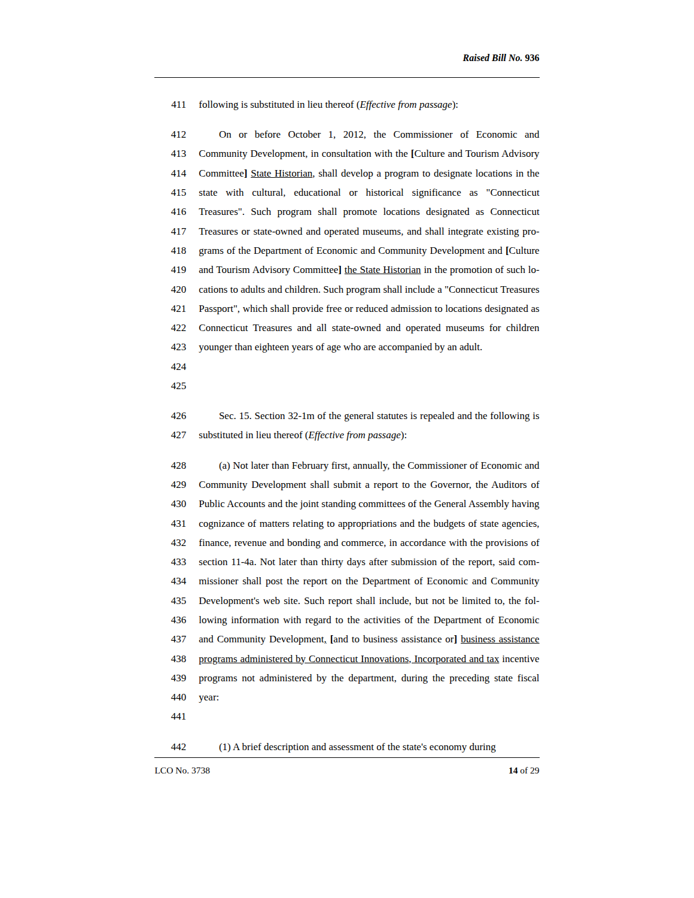Raised Bill No. 936
411 following is substituted in lieu thereof (Effective from passage):
412 413 414 415 416 417 418 419 420 421 422 423 424 425 On or before October 1, 2012, the Commissioner of Economic and Community Development, in consultation with the [Culture and Tourism Advisory Committee] State Historian, shall develop a program to designate locations in the state with cultural, educational or historical significance as "Connecticut Treasures". Such program shall promote locations designated as Connecticut Treasures or state-owned and operated museums, and shall integrate existing programs of the Department of Economic and Community Development and [Culture and Tourism Advisory Committee] the State Historian in the promotion of such locations to adults and children. Such program shall include a "Connecticut Treasures Passport", which shall provide free or reduced admission to locations designated as Connecticut Treasures and all state-owned and operated museums for children younger than eighteen years of age who are accompanied by an adult.
426 427 Sec. 15. Section 32-1m of the general statutes is repealed and the following is substituted in lieu thereof (Effective from passage):
428 429 430 431 432 433 434 435 436 437 438 439 440 441 (a) Not later than February first, annually, the Commissioner of Economic and Community Development shall submit a report to the Governor, the Auditors of Public Accounts and the joint standing committees of the General Assembly having cognizance of matters relating to appropriations and the budgets of state agencies, finance, revenue and bonding and commerce, in accordance with the provisions of section 11-4a. Not later than thirty days after submission of the report, said commissioner shall post the report on the Department of Economic and Community Development's web site. Such report shall include, but not be limited to, the following information with regard to the activities of the Department of Economic and Community Development, [and to business assistance or] business assistance programs administered by Connecticut Innovations, Incorporated and tax incentive programs not administered by the department, during the preceding state fiscal year:
442 (1) A brief description and assessment of the state's economy during
LCO No. 3738 14 of 29